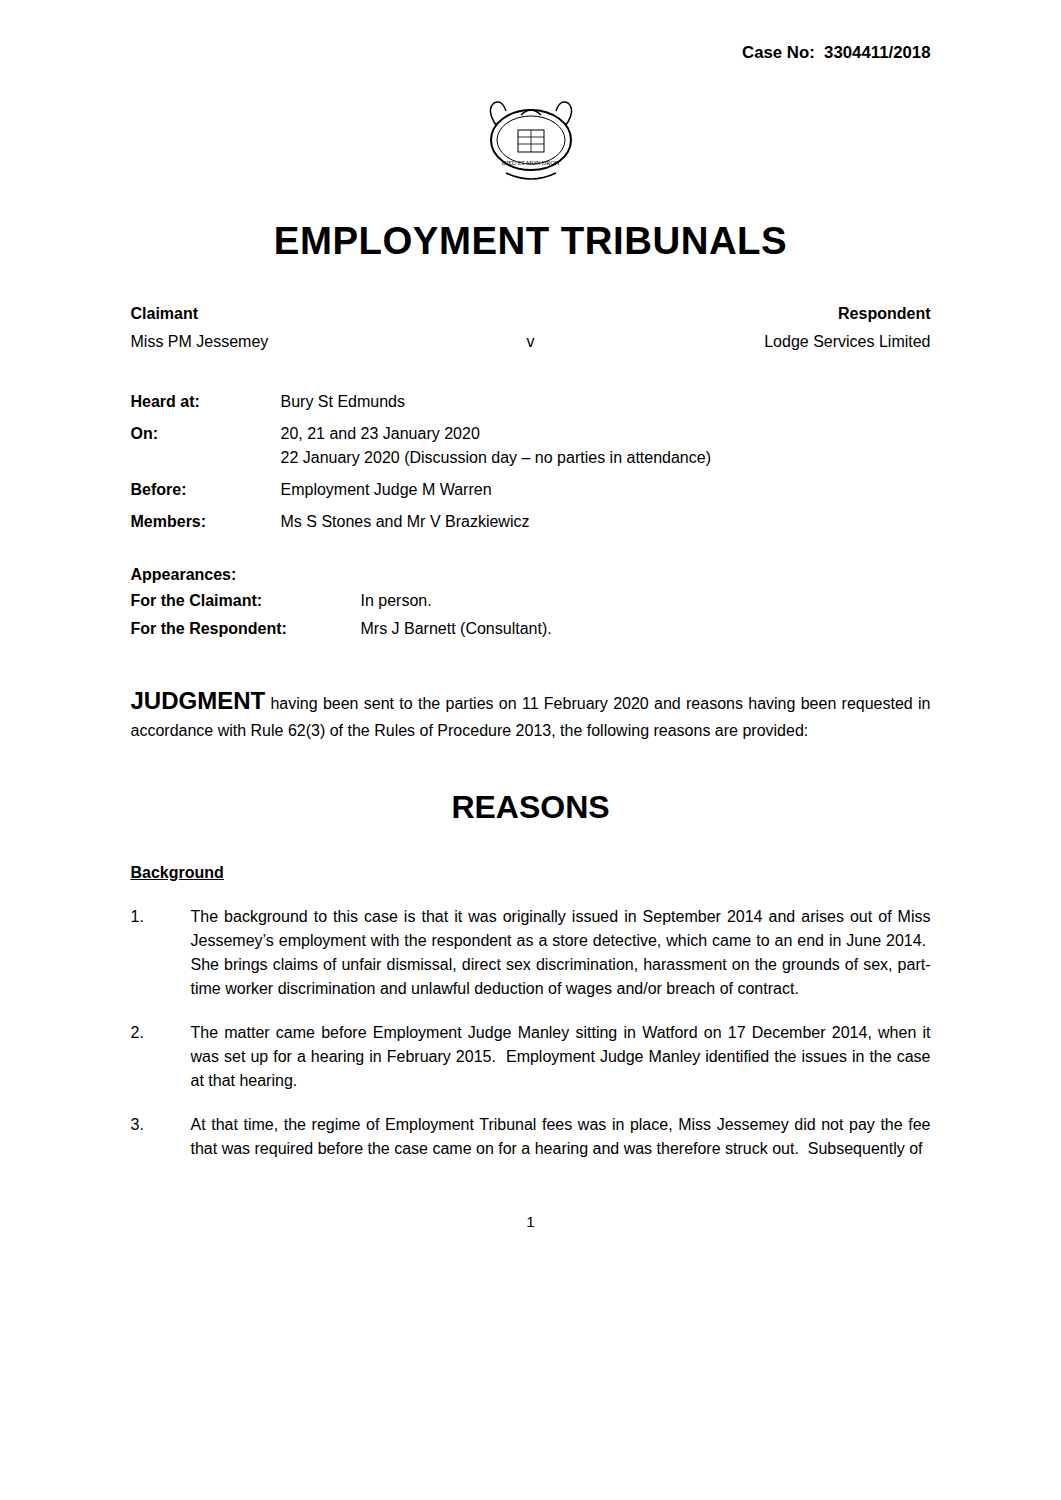Case No: 3304411/2018
DIEU ET MON DROIT
EMPLOYMENT TRIBUNALS
| Claimant | | Respondent |
| Miss PM Jessemey | v | Lodge Services Limited |
| Heard at: | Bury St Edmunds |
| On: | 20, 21 and 23 January 2020 22 January 2020 (Discussion day – no parties in attendance) |
| Before: | Employment Judge M Warren |
| Members: | Ms S Stones and Mr V Brazkiewicz |
Appearances:
| For the Claimant: | In person. |
| For the Respondent: | Mrs J Barnett (Consultant). |
JUDGMENT having been sent to the parties on 11 February 2020 and reasons having been requested in accordance with Rule 62(3) of the Rules of Procedure 2013, the following reasons are provided:
REASONS
Background
The background to this case is that it was originally issued in September 2014 and arises out of Miss Jessemey’s employment with the respondent as a store detective, which came to an end in June 2014. She brings claims of unfair dismissal, direct sex discrimination, harassment on the grounds of sex, part-time worker discrimination and unlawful deduction of wages and/or breach of contract.
The matter came before Employment Judge Manley sitting in Watford on 17 December 2014, when it was set up for a hearing in February 2015. Employment Judge Manley identified the issues in the case at that hearing.
At that time, the regime of Employment Tribunal fees was in place, Miss Jessemey did not pay the fee that was required before the case came on for a hearing and was therefore struck out. Subsequently of
1